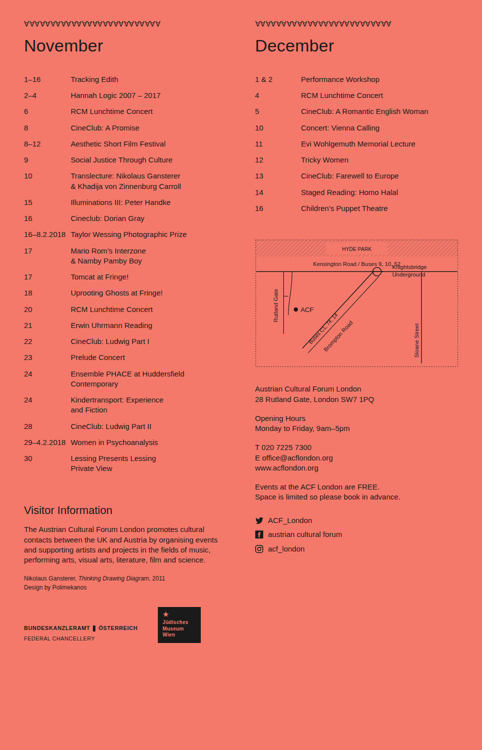∀∀∀∀∀∀∀∀∀∀∀∀∀∀∀∀∀∀∀∀∀∀∀∀∀∀
November
| 1–16 | Tracking Edith |
| 2–4 | Hannah Logic 2007 – 2017 |
| 6 | RCM Lunchtime Concert |
| 8 | CineClub: A Promise |
| 8–12 | Aesthetic Short Film Festival |
| 9 | Social Justice Through Culture |
| 10 | Translecture: Nikolaus Gansterer & Khadija von Zinnenburg Carroll |
| 15 | Illuminations III: Peter Handke |
| 16 | Cineclub: Dorian Gray |
| 16–8.2.2018 | Taylor Wessing Photographic Prize |
| 17 | Mario Rom’s Interzone & Namby Pamby Boy |
| 17 | Tomcat at Fringe! |
| 18 | Uprooting Ghosts at Fringe! |
| 20 | RCM Lunchtime Concert |
| 21 | Erwin Uhrmann Reading |
| 22 | CineClub: Ludwig Part I |
| 23 | Prelude Concert |
| 24 | Ensemble PHACE at Huddersfield Contemporary |
| 24 | Kindertransport: Experience and Fiction |
| 28 | CineClub: Ludwig Part II |
| 29–4.2.2018 | Women in Psychoanalysis |
| 30 | Lessing Presents Lessing Private View |
Visitor Information
The Austrian Cultural Forum London promotes cultural contacts between the UK and Austria by organising events and supporting artists and projects in the fields of music, performing arts, visual arts, literature, film and science.
Nikolaus Gansterer, Thinking Drawing Diagram, 2011
Design by Polimekanos
BUNDESKANZLERAMT ÖSTERREICH
FEDERAL CHANCELLERY
★ Jüdisches
Museum
Wien
∀∀∀∀∀∀∀∀∀∀∀∀∀∀∀∀∀∀∀∀∀∀∀∀∀∀
December
| 1 & 2 | Performance Workshop |
| 4 | RCM Lunchtime Concert |
| 5 | CineClub: A Romantic English Woman |
| 10 | Concert: Vienna Calling |
| 11 | Evi Wohlgemuth Memorial Lecture |
| 12 | Tricky Women |
| 13 | CineClub: Farewell to Europe |
| 14 | Staged Reading: Homo Halal |
| 16 | Children’s Puppet Theatre |
HYDE PARK Kensington Road / Buses 9, 10, 52 Rutland Gate ACF Buses C1, 74, 14 Brompton Road Knightsbridge Underground Sloane Street
Austrian Cultural Forum London
28 Rutland Gate, London SW7 1PQ
Opening Hours
Monday to Friday, 9am–5pm
T 020 7225 7300
E office@acflondon.org
www.acflondon.org
Events at the ACF London are FREE.
Space is limited so please book in advance.
ACF_London
austrian cultural forum
acf_london